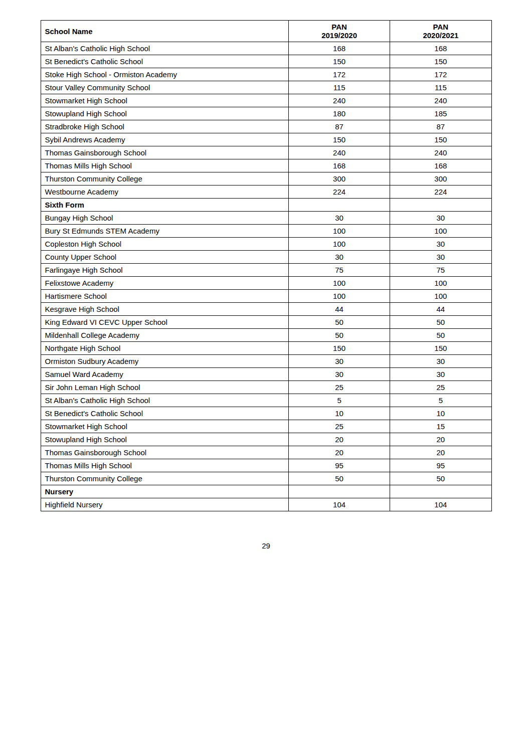| School Name | PAN 2019/2020 | PAN 2020/2021 |
| --- | --- | --- |
| St Alban's Catholic High School | 168 | 168 |
| St Benedict's Catholic School | 150 | 150 |
| Stoke High School - Ormiston Academy | 172 | 172 |
| Stour Valley Community School | 115 | 115 |
| Stowmarket High School | 240 | 240 |
| Stowupland High School | 180 | 185 |
| Stradbroke High School | 87 | 87 |
| Sybil Andrews Academy | 150 | 150 |
| Thomas Gainsborough School | 240 | 240 |
| Thomas Mills High School | 168 | 168 |
| Thurston Community College | 300 | 300 |
| Westbourne Academy | 224 | 224 |
| Sixth Form | | |
| Bungay High School | 30 | 30 |
| Bury St Edmunds STEM Academy | 100 | 100 |
| Copleston High School | 100 | 30 |
| County Upper School | 30 | 30 |
| Farlingaye High School | 75 | 75 |
| Felixstowe Academy | 100 | 100 |
| Hartismere School | 100 | 100 |
| Kesgrave High School | 44 | 44 |
| King Edward VI CEVC Upper School | 50 | 50 |
| Mildenhall College Academy | 50 | 50 |
| Northgate High School | 150 | 150 |
| Ormiston Sudbury Academy | 30 | 30 |
| Samuel Ward Academy | 30 | 30 |
| Sir John Leman High School | 25 | 25 |
| St Alban's Catholic High School | 5 | 5 |
| St Benedict's Catholic School | 10 | 10 |
| Stowmarket High School | 25 | 15 |
| Stowupland High School | 20 | 20 |
| Thomas Gainsborough School | 20 | 20 |
| Thomas Mills High School | 95 | 95 |
| Thurston Community College | 50 | 50 |
| Nursery | | |
| Highfield Nursery | 104 | 104 |
29